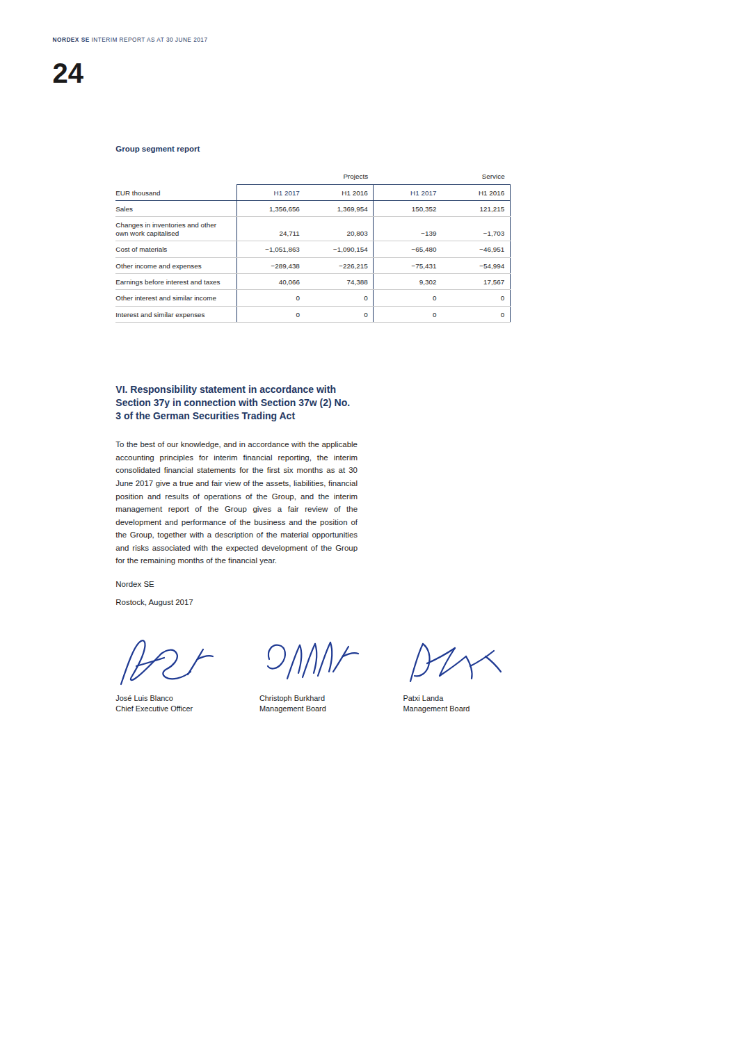NORDEX SE INTERIM REPORT AS AT 30 JUNE 2017
24
Group segment report
| | Projects | Service |
| --- | --- | --- |
| EUR thousand | H1 2017 | H1 2016 | H1 2017 | H1 2016 |
| Sales | 1,356,656 | 1,369,954 | 150,352 | 121,215 |
| Changes in inventories and other own work capitalised | 24,711 | 20,803 | −139 | −1,703 |
| Cost of materials | −1,051,863 | −1,090,154 | −65,480 | −46,951 |
| Other income and expenses | −289,438 | −226,215 | −75,431 | −54,994 |
| Earnings before interest and taxes | 40,066 | 74,388 | 9,302 | 17,567 |
| Other interest and similar income | 0 | 0 | 0 | 0 |
| Interest and similar expenses | 0 | 0 | 0 | 0 |
VI. Responsibility statement in accordance with Section 37y in connection with Section 37w (2) No. 3 of the German Securities Trading Act
To the best of our knowledge, and in accordance with the applicable accounting principles for interim financial reporting, the interim consolidated financial statements for the first six months as at 30 June 2017 give a true and fair view of the assets, liabilities, financial position and results of operations of the Group, and the interim management report of the Group gives a fair review of the development and performance of the business and the position of the Group, together with a description of the material opportunities and risks associated with the expected development of the Group for the remaining months of the financial year.
Nordex SE
Rostock, August 2017
José Luis Blanco
Chief Executive Officer
Christoph Burkhard
Management Board
Patxi Landa
Management Board